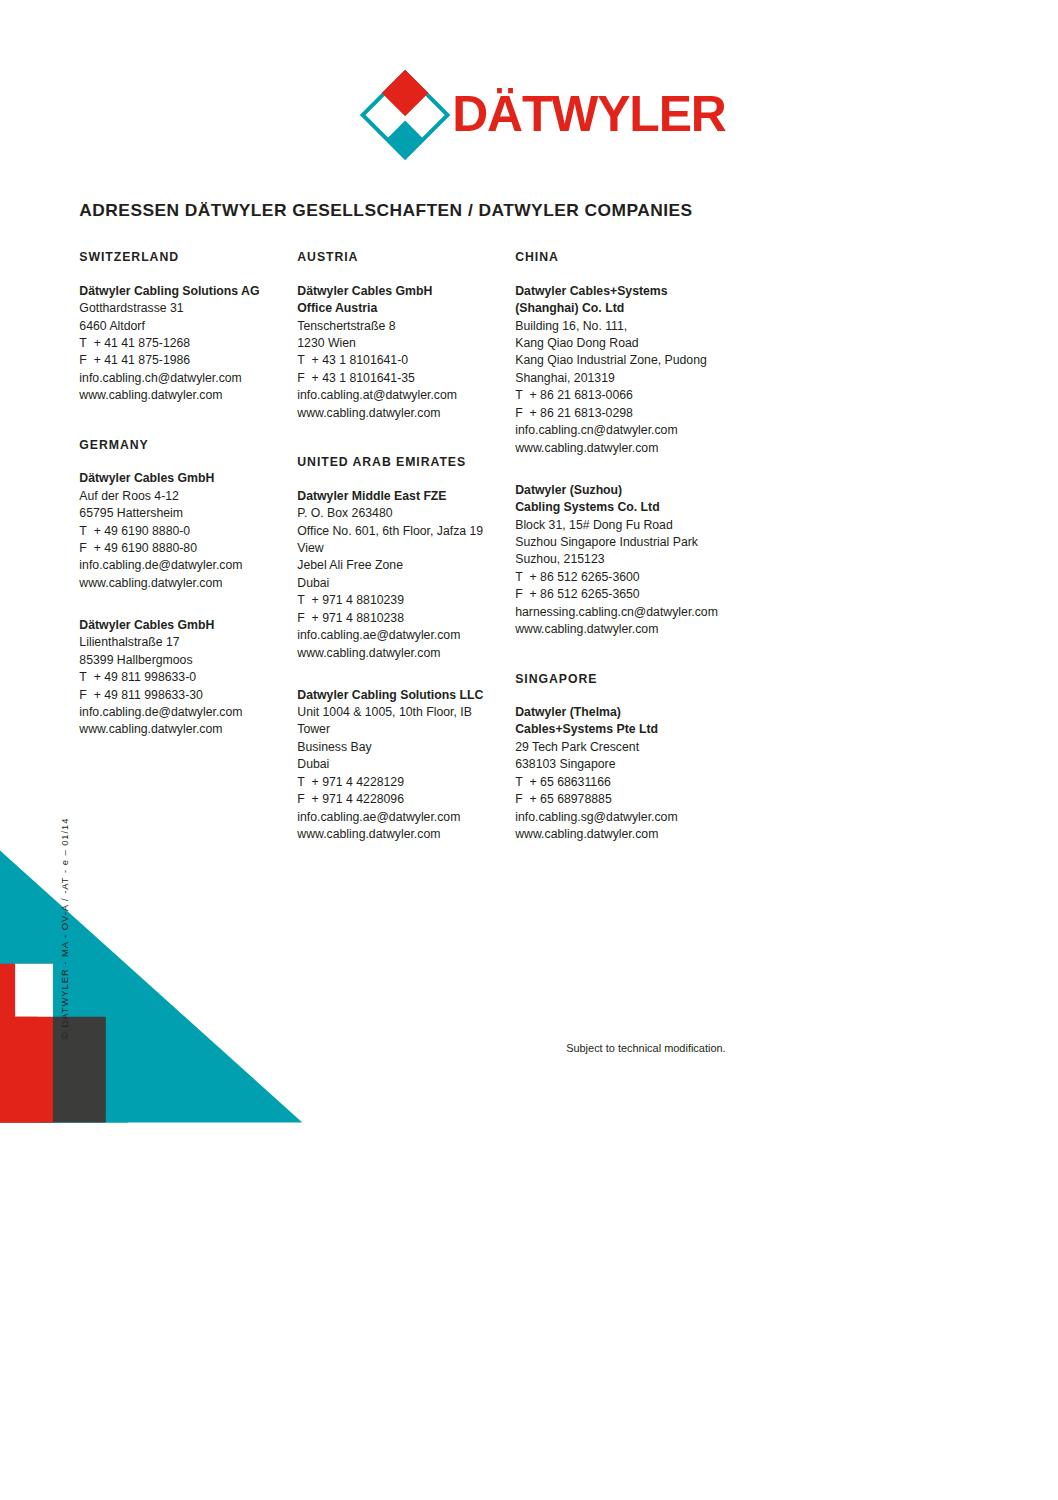DÄTWYLER
ADRESSEN DÄTWYLER GESELLSCHAFTEN / DATWYLER COMPANIES
SWITZERLAND
Dätwyler Cabling Solutions AG
Gotthardstrasse 31
6460 Altdorf
T + 41 41 875-1268
F + 41 41 875-1986
info.cabling.ch@datwyler.com
www.cabling.datwyler.com
GERMANY
Dätwyler Cables GmbH
Auf der Roos 4-12
65795 Hattersheim
T + 49 6190 8880-0
F + 49 6190 8880-80
info.cabling.de@datwyler.com
www.cabling.datwyler.com
Dätwyler Cables GmbH
Lilienthalstraße 17
85399 Hallbergmoos
T + 49 811 998633-0
F + 49 811 998633-30
info.cabling.de@datwyler.com
www.cabling.datwyler.com
AUSTRIA
Dätwyler Cables GmbH
Office Austria
Tenschertstraße 8
1230 Wien
T + 43 1 8101641-0
F + 43 1 8101641-35
info.cabling.at@datwyler.com
www.cabling.datwyler.com
UNITED ARAB EMIRATES
Datwyler Middle East FZE
P. O. Box 263480
Office No. 601, 6th Floor, Jafza 19 View
Jebel Ali Free Zone
Dubai
T + 971 4 8810239
F + 971 4 8810238
info.cabling.ae@datwyler.com
www.cabling.datwyler.com
Datwyler Cabling Solutions LLC
Unit 1004 & 1005, 10th Floor, IB Tower
Business Bay
Dubai
T + 971 4 4228129
F + 971 4 4228096
info.cabling.ae@datwyler.com
www.cabling.datwyler.com
CHINA
Datwyler Cables+Systems
(Shanghai) Co. Ltd
Building 16, No. 111,
Kang Qiao Dong Road
Kang Qiao Industrial Zone, Pudong
Shanghai, 201319
T + 86 21 6813-0066
F + 86 21 6813-0298
info.cabling.cn@datwyler.com
www.cabling.datwyler.com
Datwyler (Suzhou)
Cabling Systems Co. Ltd
Block 31, 15# Dong Fu Road
Suzhou Singapore Industrial Park
Suzhou, 215123
T + 86 512 6265-3600
F + 86 512 6265-3650
harnessing.cabling.cn@datwyler.com
www.cabling.datwyler.com
SINGAPORE
Datwyler (Thelma)
Cables+Systems Pte Ltd
29 Tech Park Crescent
638103 Singapore
T + 65 68631166
F + 65 68978885
info.cabling.sg@datwyler.com
www.cabling.datwyler.com
© DATWYLER - MA - OV-A / -AT - e – 01/14
Subject to technical modification.